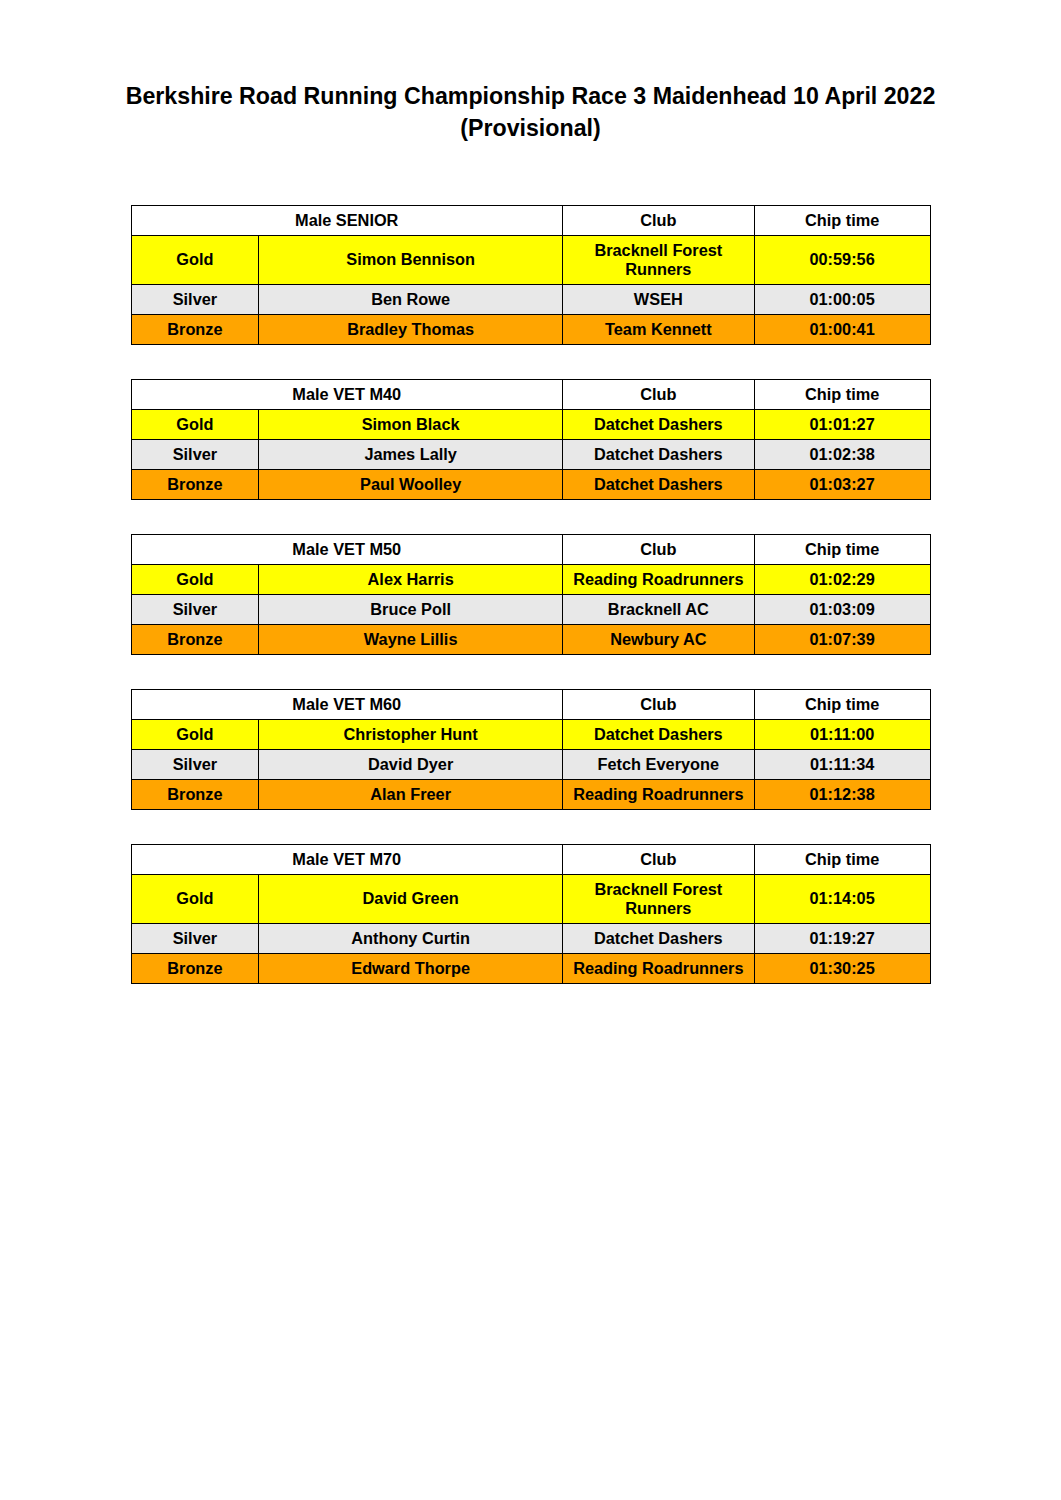Berkshire Road Running Championship Race 3 Maidenhead 10 April 2022
(Provisional)
| Male SENIOR | Club | Chip time |
| --- | --- | --- |
| Gold | Simon Bennison | Bracknell Forest Runners | 00:59:56 |
| Silver | Ben Rowe | WSEH | 01:00:05 |
| Bronze | Bradley Thomas | Team Kennett | 01:00:41 |
| Male VET M40 | Club | Chip time |
| --- | --- | --- |
| Gold | Simon Black | Datchet Dashers | 01:01:27 |
| Silver | James Lally | Datchet Dashers | 01:02:38 |
| Bronze | Paul Woolley | Datchet Dashers | 01:03:27 |
| Male VET M50 | Club | Chip time |
| --- | --- | --- |
| Gold | Alex Harris | Reading Roadrunners | 01:02:29 |
| Silver | Bruce Poll | Bracknell AC | 01:03:09 |
| Bronze | Wayne Lillis | Newbury AC | 01:07:39 |
| Male VET M60 | Club | Chip time |
| --- | --- | --- |
| Gold | Christopher Hunt | Datchet Dashers | 01:11:00 |
| Silver | David Dyer | Fetch Everyone | 01:11:34 |
| Bronze | Alan Freer | Reading Roadrunners | 01:12:38 |
| Male VET M70 | Club | Chip time |
| --- | --- | --- |
| Gold | David Green | Bracknell Forest Runners | 01:14:05 |
| Silver | Anthony Curtin | Datchet Dashers | 01:19:27 |
| Bronze | Edward Thorpe | Reading Roadrunners | 01:30:25 |